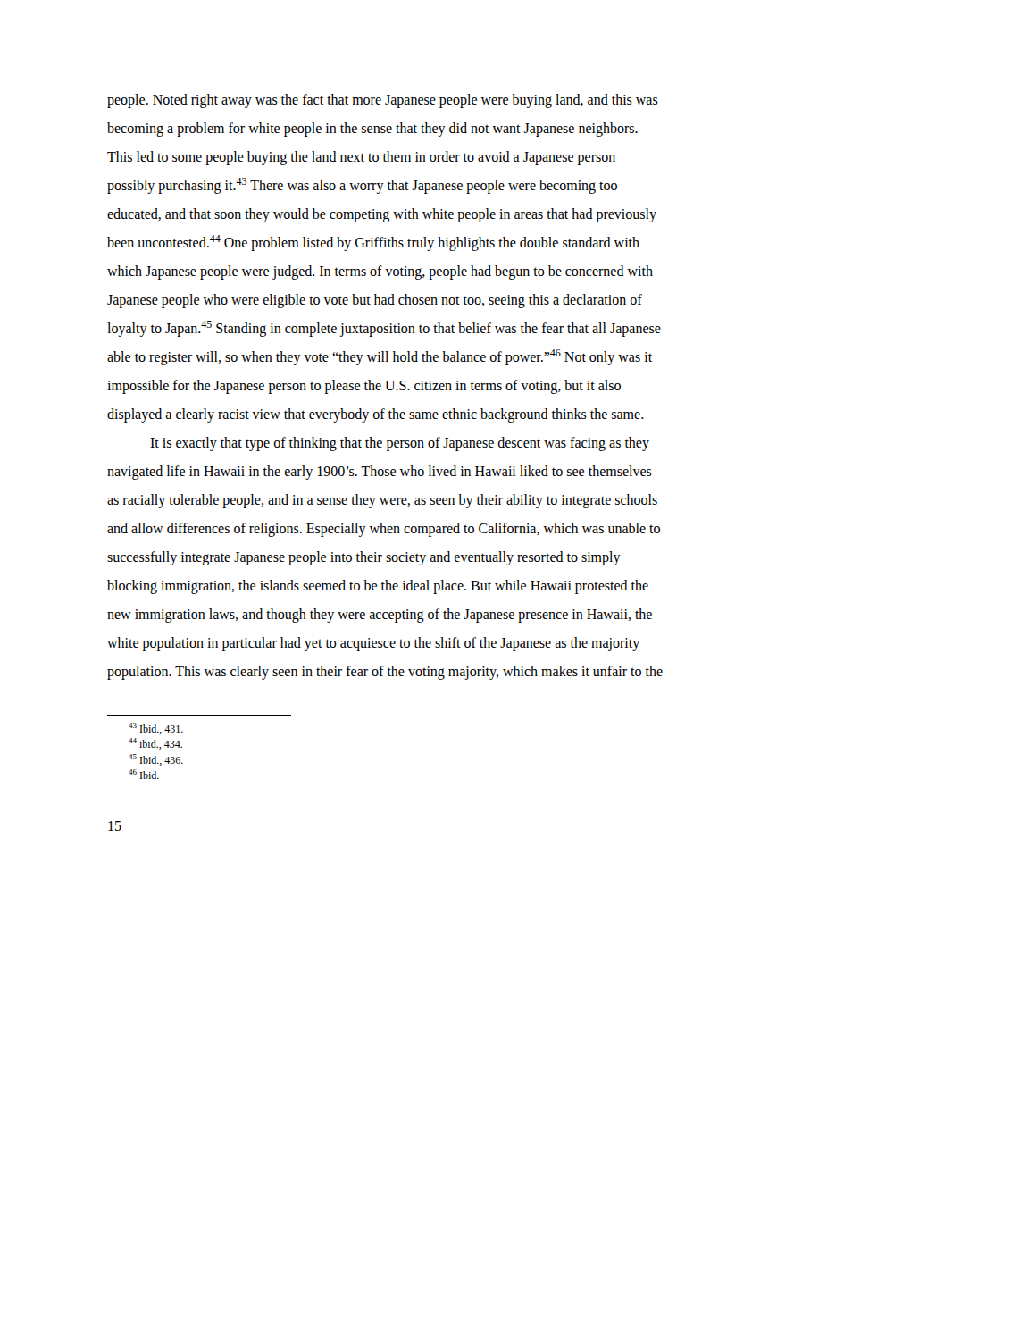people. Noted right away was the fact that more Japanese people were buying land, and this was becoming a problem for white people in the sense that they did not want Japanese neighbors. This led to some people buying the land next to them in order to avoid a Japanese person possibly purchasing it.43 There was also a worry that Japanese people were becoming too educated, and that soon they would be competing with white people in areas that had previously been uncontested.44 One problem listed by Griffiths truly highlights the double standard with which Japanese people were judged. In terms of voting, people had begun to be concerned with Japanese people who were eligible to vote but had chosen not too, seeing this a declaration of loyalty to Japan.45 Standing in complete juxtaposition to that belief was the fear that all Japanese able to register will, so when they vote “they will hold the balance of power.”46 Not only was it impossible for the Japanese person to please the U.S. citizen in terms of voting, but it also displayed a clearly racist view that everybody of the same ethnic background thinks the same.
It is exactly that type of thinking that the person of Japanese descent was facing as they navigated life in Hawaii in the early 1900’s. Those who lived in Hawaii liked to see themselves as racially tolerable people, and in a sense they were, as seen by their ability to integrate schools and allow differences of religions. Especially when compared to California, which was unable to successfully integrate Japanese people into their society and eventually resorted to simply blocking immigration, the islands seemed to be the ideal place. But while Hawaii protested the new immigration laws, and though they were accepting of the Japanese presence in Hawaii, the white population in particular had yet to acquiesce to the shift of the Japanese as the majority population. This was clearly seen in their fear of the voting majority, which makes it unfair to the
43 Ibid., 431.
44 ibid., 434.
45 Ibid., 436.
46 Ibid.
15